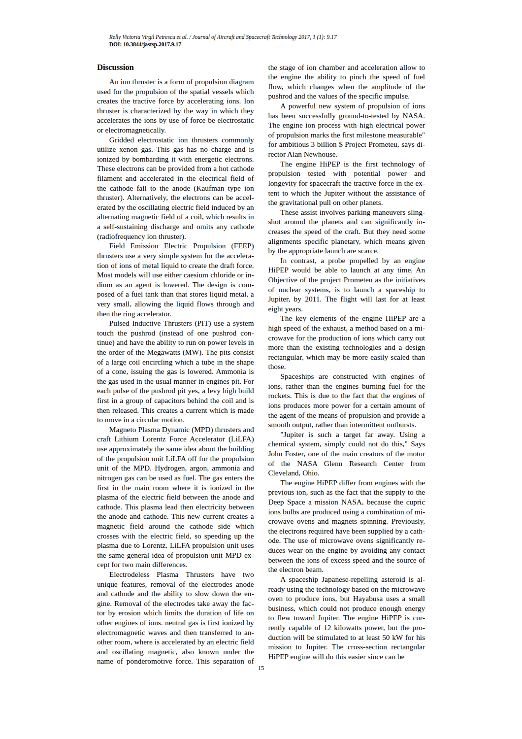Relly Victoria Virgil Petrescu et al. / Journal of Aircraft and Spacecraft Technology 2017, 1 (1): 9.17
DOI: 10.3844/jastsp.2017.9.17
Discussion
An ion thruster is a form of propulsion diagram used for the propulsion of the spatial vessels which creates the tractive force by accelerating ions. Ion thruster is characterized by the way in which they accelerates the ions by use of force be electrostatic or electromagnetically.
Gridded electrostatic ion thrusters commonly utilize xenon gas. This gas has no charge and is ionized by bombarding it with energetic electrons. These electrons can be provided from a hot cathode filament and accelerated in the electrical field of the cathode fall to the anode (Kaufman type ion thruster). Alternatively, the electrons can be accelerated by the oscillating electric field induced by an alternating magnetic field of a coil, which results in a self-sustaining discharge and omits any cathode (radiofrequency ion thruster).
Field Emission Electric Propulsion (FEEP) thrusters use a very simple system for the acceleration of ions of metal liquid to create the draft force. Most models will use either caesium chloride or indium as an agent is lowered. The design is composed of a fuel tank than that stores liquid metal, a very small, allowing the liquid flows through and then the ring accelerator.
Pulsed Inductive Thrusters (PIT) use a system touch the pushrod (instead of one pushrod continue) and have the ability to run on power levels in the order of the Megawatts (MW). The pits consist of a large coil encircling which a tube in the shape of a cone, issuing the gas is lowered. Ammonia is the gas used in the usual manner in engines pit. For each pulse of the pushrod pit yes, a levy high build first in a group of capacitors behind the coil and is then released. This creates a current which is made to move in a circular motion.
Magneto Plasma Dynamic (MPD) thrusters and craft Lithium Lorentz Force Accelerator (LiLFA) use approximately the same idea about the building of the propulsion unit LiLFA off for the propulsion unit of the MPD. Hydrogen, argon, ammonia and nitrogen gas can be used as fuel. The gas enters the first in the main room where it is ionized in the plasma of the electric field between the anode and cathode. This plasma lead then electricity between the anode and cathode. This new current creates a magnetic field around the cathode side which crosses with the electric field, so speeding up the plasma due to Lorentz. LiLFA propulsion unit uses the same general idea of propulsion unit MPD except for two main differences.
Electrodeless Plasma Thrusters have two unique features, removal of the electrodes anode and cathode and the ability to slow down the engine. Removal of the electrodes take away the factor by erosion which limits the duration of life on other engines of ions. neutral gas is first ionized by electromagnetic waves and then transferred to another room, where is accelerated by an electric field and oscillating magnetic, also known under the name of ponderomotive force. This separation of the stage of ion chamber and acceleration allow to the engine the ability to pinch the speed of fuel flow, which changes when the amplitude of the pushrod and the values of the specific impulse.
A powerful new system of propulsion of ions has been successfully ground-to-tested by NASA. The engine ion process with high electrical power of propulsion marks the first milestone measurable" for ambitious 3 billion $ Project Prometeu, says director Alan Newhouse.
The engine HiPEP is the first technology of propulsion tested with potential power and longevity for spacecraft the tractive force in the extent to which the Jupiter without the assistance of the gravitational pull on other planets.
These assist involves parking maneuvers slingshot around the planets and can significantly increases the speed of the craft. But they need some alignments specific planetary, which means given by the appropriate launch are scarce.
In contrast, a probe propelled by an engine HiPEP would be able to launch at any time. An Objective of the project Prometeu as the initiatives of nuclear systems, is to launch a spaceship to Jupiter, by 2011. The flight will last for at least eight years.
The key elements of the engine HiPEP are a high speed of the exhaust, a method based on a microwave for the production of ions which carry out more than the existing technologies and a design rectangular, which may be more easily scaled than those.
Spaceships are constructed with engines of ions, rather than the engines burning fuel for the rockets. This is due to the fact that the engines of ions produces more power for a certain amount of the agent of the means of propulsion and provide a smooth output, rather than intermittent outbursts.
"Jupiter is such a target far away. Using a chemical system, simply could not do this," Says John Foster, one of the main creators of the motor of the NASA Glenn Research Center from Cleveland, Ohio.
The engine HiPEP differ from engines with the previous ion, such as the fact that the supply to the Deep Space a mission NASA, because the cupric ions bulbs are produced using a combination of microwave ovens and magnets spinning. Previously, the electrons required have been supplied by a cathode. The use of microwave ovens significantly reduces wear on the engine by avoiding any contact between the ions of excess speed and the source of the electron beam.
A spaceship Japanese-repelling asteroid is already using the technology based on the microwave oven to produce ions, but Hayabusa uses a small business, which could not produce enough energy to flew toward Jupiter. The engine HiPEP is currently capable of 12 kilowatts power, but the production will be stimulated to at least 50 kW for his mission to Jupiter. The cross-section rectangular HiPEP engine will do this easier since can be
15